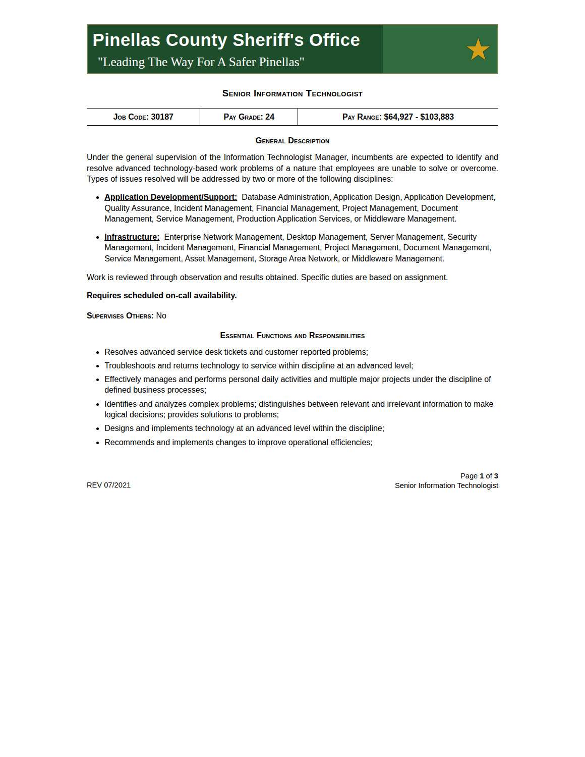Pinellas County Sheriff's Office
"Leading The Way For A Safer Pinellas"
★
Senior Information Technologist
| Job Code: 30187 | Pay Grade: 24 | Pay Range: $64,927 - $103,883 |
General Description
Under the general supervision of the Information Technologist Manager, incumbents are expected to identify and resolve advanced technology-based work problems of a nature that employees are unable to solve or overcome. Types of issues resolved will be addressed by two or more of the following disciplines:
Application Development/Support: Database Administration, Application Design, Application Development, Quality Assurance, Incident Management, Financial Management, Project Management, Document Management, Service Management, Production Application Services, or Middleware Management.
Infrastructure: Enterprise Network Management, Desktop Management, Server Management, Security Management, Incident Management, Financial Management, Project Management, Document Management, Service Management, Asset Management, Storage Area Network, or Middleware Management.
Work is reviewed through observation and results obtained. Specific duties are based on assignment.
Requires scheduled on-call availability.
Supervises Others: No
Essential Functions and Responsibilities
Resolves advanced service desk tickets and customer reported problems;
Troubleshoots and returns technology to service within discipline at an advanced level;
Effectively manages and performs personal daily activities and multiple major projects under the discipline of defined business processes;
Identifies and analyzes complex problems; distinguishes between relevant and irrelevant information to make logical decisions; provides solutions to problems;
Designs and implements technology at an advanced level within the discipline;
Recommends and implements changes to improve operational efficiencies;
REV 07/2021
Page 1 of 3
Senior Information Technologist